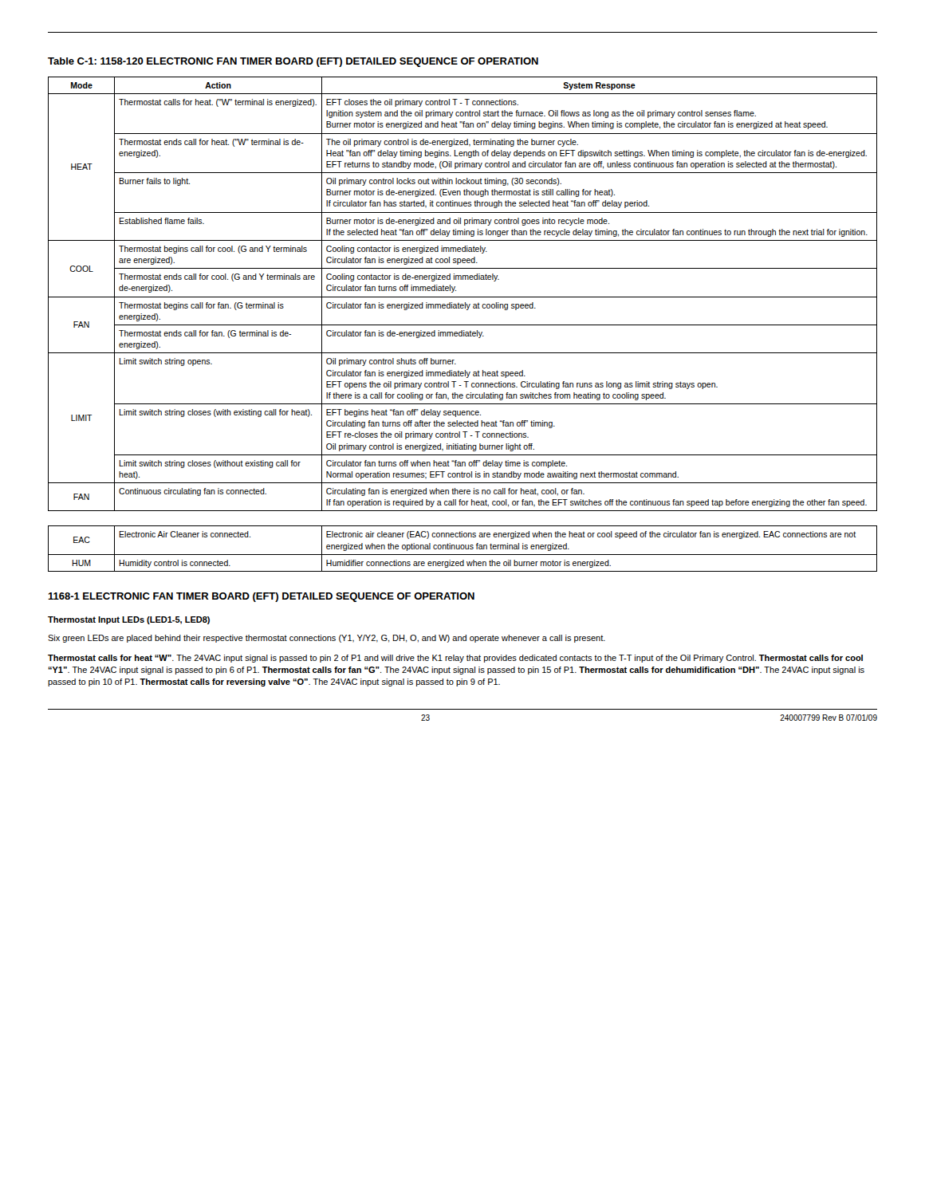Table C-1: 1158-120 ELECTRONIC FAN TIMER BOARD (EFT) DETAILED SEQUENCE OF OPERATION
| Mode | Action | System Response |
| --- | --- | --- |
| HEAT | Thermostat calls for heat. ("W" terminal is energized). | EFT closes the oil primary control T - T connections. Ignition system and the oil primary control start the furnace. Oil flows as long as the oil primary control senses flame. Burner motor is energized and heat "fan on" delay timing begins. When timing is complete, the circulator fan is energized at heat speed. |
| Thermostat ends call for heat. ("W" terminal is de-energized). | The oil primary control is de-energized, terminating the burner cycle. Heat "fan off" delay timing begins. Length of delay depends on EFT dipswitch settings. When timing is complete, the circulator fan is de-energized. EFT returns to standby mode, (Oil primary control and circulator fan are off, unless continuous fan operation is selected at the thermostat). |
| Burner fails to light. | Oil primary control locks out within lockout timing, (30 seconds). Burner motor is de-energized. (Even though thermostat is still calling for heat). If circulator fan has started, it continues through the selected heat “fan off” delay period. |
| Established flame fails. | Burner motor is de-energized and oil primary control goes into recycle mode. If the selected heat “fan off” delay timing is longer than the recycle delay timing, the circulator fan continues to run through the next trial for ignition. |
| COOL | Thermostat begins call for cool. (G and Y terminals are energized). | Cooling contactor is energized immediately. Circulator fan is energized at cool speed. |
| Thermostat ends call for cool. (G and Y terminals are de-energized). | Cooling contactor is de-energized immediately. Circulator fan turns off immediately. |
| FAN | Thermostat begins call for fan. (G terminal is energized). | Circulator fan is energized immediately at cooling speed. |
| Thermostat ends call for fan. (G terminal is de-energized). | Circulator fan is de-energized immediately. |
| LIMIT | Limit switch string opens. | Oil primary control shuts off burner. Circulator fan is energized immediately at heat speed. EFT opens the oil primary control T - T connections. Circulating fan runs as long as limit string stays open. If there is a call for cooling or fan, the circulating fan switches from heating to cooling speed. |
| Limit switch string closes (with existing call for heat). | EFT begins heat “fan off” delay sequence. Circulating fan turns off after the selected heat “fan off” timing. EFT re-closes the oil primary control T - T connections. Oil primary control is energized, initiating burner light off. |
| Limit switch string closes (without existing call for heat). | Circulator fan turns off when heat “fan off” delay time is complete. Normal operation resumes; EFT control is in standby mode awaiting next thermostat command. |
| FAN | Continuous circulating fan is connected. | Circulating fan is energized when there is no call for heat, cool, or fan. If fan operation is required by a call for heat, cool, or fan, the EFT switches off the continuous fan speed tap before energizing the other fan speed. |
| EAC | Electronic Air Cleaner is connected. | Electronic air cleaner (EAC) connections are energized when the heat or cool speed of the circulator fan is energized. EAC connections are not energized when the optional continuous fan terminal is energized. |
| HUM | Humidity control is connected. | Humidifier connections are energized when the oil burner motor is energized. |
1168-1 ELECTRONIC FAN TIMER BOARD (EFT) DETAILED SEQUENCE OF OPERATION
Thermostat Input LEDs (LED1-5, LED8)
Six green LEDs are placed behind their respective thermostat connections (Y1, Y/Y2, G, DH, O, and W) and operate whenever a call is present.
Thermostat calls for heat “W”. The 24VAC input signal is passed to pin 2 of P1 and will drive the K1 relay that provides dedicated contacts to the T-T input of the Oil Primary Control. Thermostat calls for cool “Y1”. The 24VAC input signal is passed to pin 6 of P1. Thermostat calls for fan “G”. The 24VAC input signal is passed to pin 15 of P1. Thermostat calls for dehumidification “DH”. The 24VAC input signal is passed to pin 10 of P1. Thermostat calls for reversing valve “O”. The 24VAC input signal is passed to pin 9 of P1.
23 240007799 Rev B 07/01/09